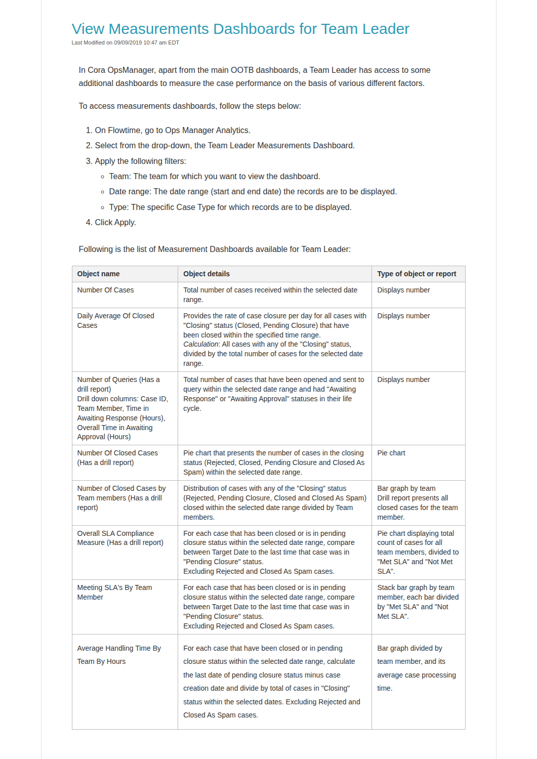View Measurements Dashboards for Team Leader
Last Modified on 09/09/2019 10:47 am EDT
In Cora OpsManager, apart from the main OOTB dashboards, a Team Leader has access to some additional dashboards to measure the case performance on the basis of various different factors.
To access measurements dashboards, follow the steps below:
On Flowtime, go to Ops Manager Analytics.
Select from the drop-down, the Team Leader Measurements Dashboard.
Apply the following filters:
Team: The team for which you want to view the dashboard.
Date range: The date range (start and end date) the records are to be displayed.
Type: The specific Case Type for which records are to be displayed.
Click Apply.
Following is the list of Measurement Dashboards available for Team Leader:
| Object name | Object details | Type of object or report |
| --- | --- | --- |
| Number Of Cases | Total number of cases received within the selected date range. | Displays number |
| Daily Average Of Closed Cases | Provides the rate of case closure per day for all cases with "Closing" status (Closed, Pending Closure) that have been closed within the specified time range. Calculation : All cases with any of the "Closing" status, divided by the total number of cases for the selected date range. | Displays number |
| Number of Queries (Has a drill report) Drill down columns: Case ID, Team Member, Time in Awaiting Response (Hours), Overall Time in Awaiting Approval (Hours) | Total number of cases that have been opened and sent to query within the selected date range and had "Awaiting Response" or "Awaiting Approval" statuses in their life cycle. | Displays number |
| Number Of Closed Cases (Has a drill report) | Pie chart that presents the number of cases in the closing status (Rejected, Closed, Pending Closure and Closed As Spam) within the selected date range. | Pie chart |
| Number of Closed Cases by Team members (Has a drill report) | Distribution of cases with any of the "Closing" status (Rejected, Pending Closure, Closed and Closed As Spam) closed within the selected date range divided by Team members. | Bar graph by team Drill report presents all closed cases for the team member. |
| Overall SLA Compliance Measure (Has a drill report) | For each case that has been closed or is in pending closure status within the selected date range, compare between Target Date to the last time that case was in "Pending Closure" status. Excluding Rejected and Closed As Spam cases. | Pie chart displaying total count of cases for all team members, divided to "Met SLA" and "Not Met SLA". |
| Meeting SLA's By Team Member | For each case that has been closed or is in pending closure status within the selected date range, compare between Target Date to the last time that case was in "Pending Closure" status. Excluding Rejected and Closed As Spam cases. | Stack bar graph by team member, each bar divided by "Met SLA" and "Not Met SLA". |
| Average Handling Time By Team By Hours | For each case that have been closed or in pending closure status within the selected date range, calculate the last date of pending closure status minus case creation date and divide by total of cases in "Closing" status within the selected dates. Excluding Rejected and Closed As Spam cases. | Bar graph divided by team member, and its average case processing time. |